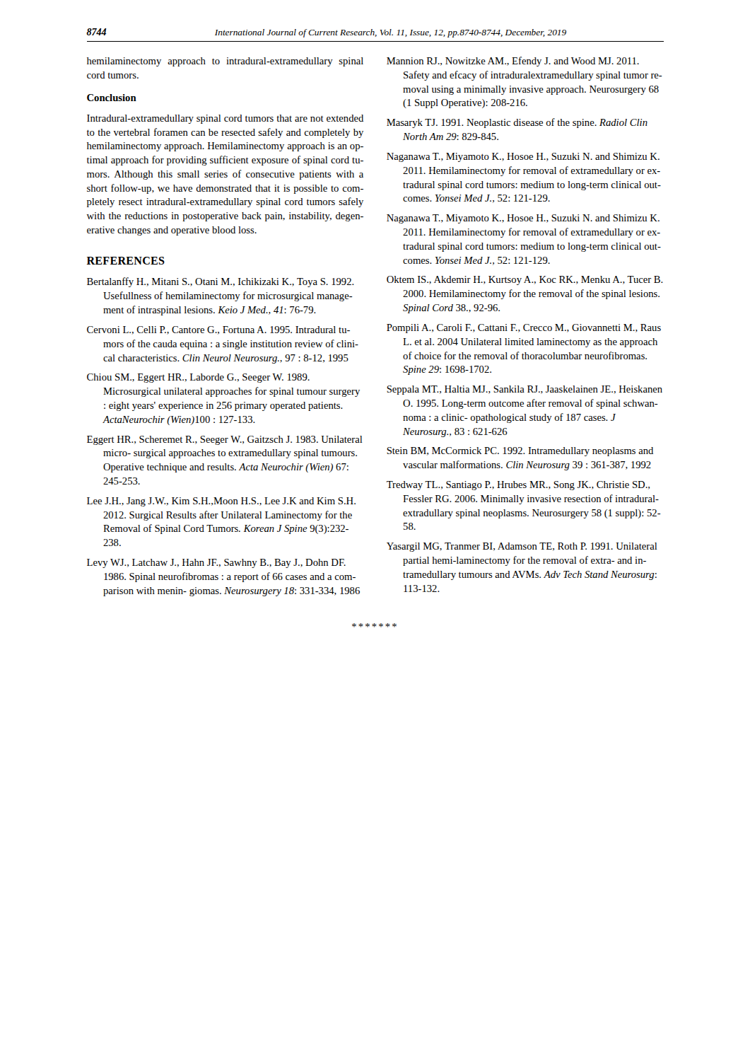8744 International Journal of Current Research, Vol. 11, Issue, 12, pp.8740-8744, December, 2019
hemilaminectomy approach to intradural-extramedullary spinal cord tumors.
Conclusion
Intradural-extramedullary spinal cord tumors that are not extended to the vertebral foramen can be resected safely and completely by hemilaminectomy approach. Hemilaminectomy approach is an optimal approach for providing sufficient exposure of spinal cord tumors. Although this small series of consecutive patients with a short follow-up, we have demonstrated that it is possible to completely resect intradural-extramedullary spinal cord tumors safely with the reductions in postoperative back pain, instability, degenerative changes and operative blood loss.
REFERENCES
Bertalanffy H., Mitani S., Otani M., Ichikizaki K., Toya S. 1992. Usefullness of hemilaminectomy for microsurgical management of intraspinal lesions. Keio J Med., 41: 76-79.
Cervoni L., Celli P., Cantore G., Fortuna A. 1995. Intradural tumors of the cauda equina : a single institution review of clinical characteristics. Clin Neurol Neurosurg., 97 : 8-12, 1995
Chiou SM., Eggert HR., Laborde G., Seeger W. 1989. Microsurgical unilateral approaches for spinal tumour surgery : eight years' experience in 256 primary operated patients. ActaNeurochir (Wien) 100 : 127-133.
Eggert HR., Scheremet R., Seeger W., Gaitzsch J. 1983. Unilateral micro- surgical approaches to extramedullary spinal tumours. Operative technique and results. Acta Neurochir (Wien) 67: 245-253.
Lee J.H., Jang J.W., Kim S.H.,Moon H.S., Lee J.K and Kim S.H. 2012. Surgical Results after Unilateral Laminectomy for the Removal of Spinal Cord Tumors. Korean J Spine 9(3):232-238.
Levy WJ., Latchaw J., Hahn JF., Sawhny B., Bay J., Dohn DF. 1986. Spinal neurofibromas : a report of 66 cases and a comparison with menin- giomas. Neurosurgery 18: 331-334, 1986
Mannion RJ., Nowitzke AM., Efendy J. and Wood MJ. 2011. Safety and efcacy of intraduralextramedullary spinal tumor removal using a minimally invasive approach. Neurosurgery 68 (1 Suppl Operative): 208-216.
Masaryk TJ. 1991. Neoplastic disease of the spine. Radiol Clin North Am 29: 829-845.
Naganawa T., Miyamoto K., Hosoe H., Suzuki N. and Shimizu K. 2011. Hemilaminectomy for removal of extramedullary or extradural spinal cord tumors: medium to long-term clinical outcomes. Yonsei Med J., 52: 121-129.
Naganawa T., Miyamoto K., Hosoe H., Suzuki N. and Shimizu K. 2011. Hemilaminectomy for removal of extramedullary or extradural spinal cord tumors: medium to long-term clinical outcomes. Yonsei Med J., 52: 121-129.
Oktem IS., Akdemir H., Kurtsoy A., Koc RK., Menku A., Tucer B. 2000. Hemilaminectomy for the removal of the spinal lesions. Spinal Cord 38., 92-96.
Pompili A., Caroli F., Cattani F., Crecco M., Giovannetti M., Raus L. et al. 2004 Unilateral limited laminectomy as the approach of choice for the removal of thoracolumbar neurofibromas. Spine 29: 1698-1702.
Seppala MT., Haltia MJ., Sankila RJ., Jaaskelainen JE., Heiskanen O. 1995. Long-term outcome after removal of spinal schwannoma : a clinic- opathological study of 187 cases. J Neurosurg., 83 : 621-626
Stein BM, McCormick PC. 1992. Intramedullary neoplasms and vascular malformations. Clin Neurosurg 39 : 361-387, 1992
Tredway TL., Santiago P., Hrubes MR., Song JK., Christie SD., Fessler RG. 2006. Minimally invasive resection of intradural-extradullary spinal neoplasms. Neurosurgery 58 (1 suppl): 52-58.
Yasargil MG, Tranmer BI, Adamson TE, Roth P. 1991. Unilateral partial hemi-laminectomy for the removal of extra- and intramedullary tumours and AVMs. Adv Tech Stand Neurosurg: 113-132.
*******